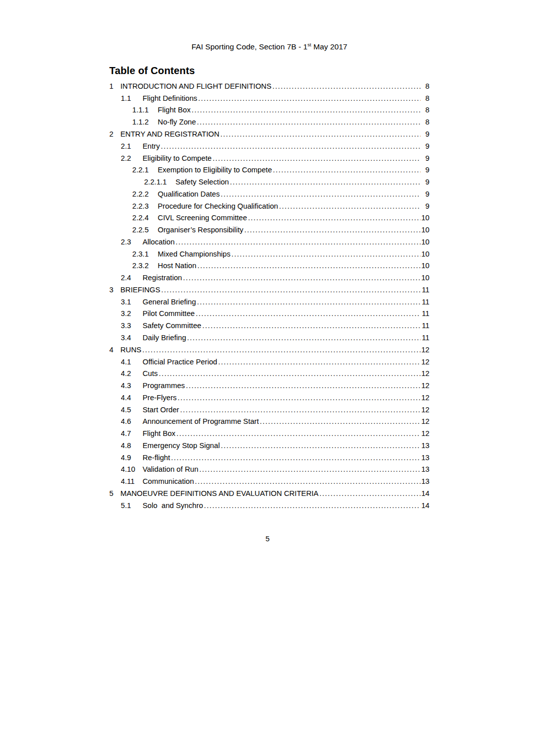FAI Sporting Code, Section 7B - 1st May 2017
Table of Contents
1 INTRODUCTION AND FLIGHT DEFINITIONS................................................................................. 8
1.1 Flight Definitions................................................................................................. 8
1.1.1 Flight Box................................................................................................. 8
1.1.2 No-fly Zone............................................................................................. 8
2 ENTRY AND REGISTRATION................................................................................................. 9
2.1 Entry................................................................................................................. 9
2.2 Eligibility to Compete......................................................................................... 9
2.2.1 Exemption to Eligibility to Compete......................................................... 9
2.2.1.1 Safety Selection................................................................................. 9
2.2.2 Qualification Dates................................................................................. 9
2.2.3 Procedure for Checking Qualification......................................................... 9
2.2.4 CIVL Screening Committee......................................................................... 10
2.2.5 Organiser’s Responsibility......................................................................... 10
2.3 Allocation................................................................................................. 10
2.3.1 Mixed Championships................................................................................. 10
2.3.2 Host Nation............................................................................................. 10
2.4 Registration................................................................................................. 10
3 BRIEFINGS................................................................................................................. 11
3.1 General Briefing................................................................................................. 11
3.2 Pilot Committee................................................................................................. 11
3.3 Safety Committee............................................................................................. 11
3.4 Daily Briefing................................................................................................. 11
4 RUNS................................................................................................................. 12
4.1 Official Practice Period......................................................................................... 12
4.2 Cuts................................................................................................................. 12
4.3 Programmes................................................................................................. 12
4.4 Pre-Flyers................................................................................................. 12
4.5 Start Order................................................................................................. 12
4.6 Announcement of Programme Start................................................................. 12
4.7 Flight Box................................................................................................. 12
4.8 Emergency Stop Signal......................................................................................... 13
4.9 Re-flight................................................................................................. 13
4.10 Validation of Run................................................................................................. 13
4.11 Communication................................................................................................. 13
5 MANOEUVRE DEFINITIONS AND EVALUATION CRITERIA............................................. 14
5.1 Solo and Synchro................................................................................................. 14
5